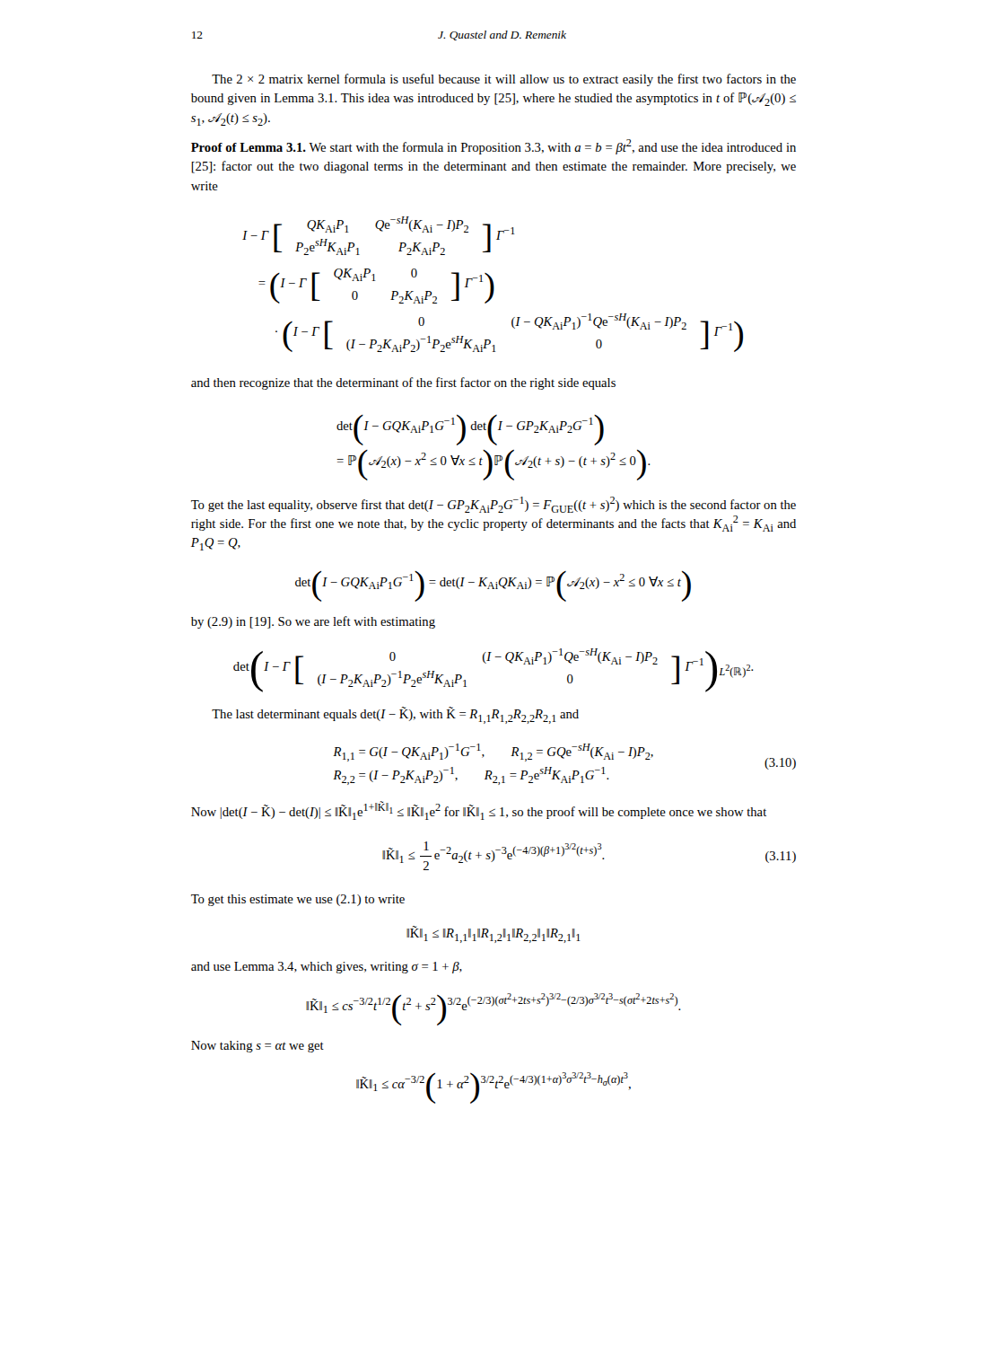12 J. Quastel and D. Remenik
The 2 × 2 matrix kernel formula is useful because it will allow us to extract easily the first two factors in the bound given in Lemma 3.1. This idea was introduced by [25], where he studied the asymptotics in t of ℙ(𝒜2(0) ≤ s1, 𝒜2(t) ≤ s2).
Proof of Lemma 3.1. We start with the formula in Proposition 3.3, with a = b = βt2, and use the idea introduced in [25]: factor out the two diagonal terms in the determinant and then estimate the remainder. More precisely, we write
I − Γ [
| QK Ai P 1 | Q e − sH ( K Ai − I ) P 2 |
| P 2 e sH K Ai P 1 | P 2 K Ai P 2 |
] Γ−1
= (I − Γ [
| QK Ai P 1 | 0 |
| 0 | P 2 K Ai P 2 |
] Γ−1)
· (I − Γ [
| 0 | ( I − QK Ai P 1 ) −1 Q e − sH ( K Ai − I ) P 2 |
| ( I − P 2 K Ai P 2 ) −1 P 2 e sH K Ai P 1 | 0 |
] Γ−1)
and then recognize that the determinant of the first factor on the right side equals
det(I − GQKAiP1G−1) det(I − GP2KAiP2G−1)
= ℙ(𝒜2(x) − x2 ≤ 0 ∀x ≤ t) ℙ(𝒜2(t + s) − (t + s)2 ≤ 0).
To get the last equality, observe first that det(I − GP2KAiP2G−1) = FGUE((t + s)2) which is the second factor on the right side. For the first one we note that, by the cyclic property of determinants and the facts that KAi2 = KAi and P1Q = Q,
det(I − GQKAiP1G−1) = det(I − KAiQKAi) = ℙ(𝒜2(x) − x2 ≤ 0 ∀x ≤ t)
by (2.9) in [19]. So we are left with estimating
det(I − Γ [
| 0 | ( I − QK Ai P 1 ) −1 Q e − sH ( K Ai − I ) P 2 |
| ( I − P 2 K Ai P 2 ) −1 P 2 e sH K Ai P 1 | 0 |
] Γ−1)L2(ℝ)2.
The last determinant equals det(I − K̃), with K̃ = R1,1R1,2R2,2R2,1 and
R1,1 = G(I − QKAiP1)−1G−1, R1,2 = GQe−sH(KAi − I)P2,
R2,2 = (I − P2KAiP2)−1, R2,1 = P2esHKAiP1G−1.
(3.10)
Now |det(I − K̃) − det(I)| ≤ ‖K̃‖1e1+‖K̃‖1 ≤ ‖K̃‖1e2 for ‖K̃‖1 ≤ 1, so the proof will be complete once we show that
‖K̃‖1 ≤ 12e−2a2(t + s)−3e(−4/3)(β+1)3/2(t+s)3.
(3.11)
To get this estimate we use (2.1) to write
‖K̃‖1 ≤ ‖R1,1‖1‖R1,2‖1‖R2,2‖1‖R2,1‖1
and use Lemma 3.4, which gives, writing σ = 1 + β,
‖K̃‖1 ≤ cs−3/2t1/2(t2 + s2)3/2e(−2/3)(σt2+2ts+s2)3/2−(2/3)σ3/2t3−s(σt2+2ts+s2).
Now taking s = αt we get
‖K̃‖1 ≤ cα−3/2(1 + α2)3/2t2e(−4/3)(1+α)3σ3/2t3−hσ(α)t3,